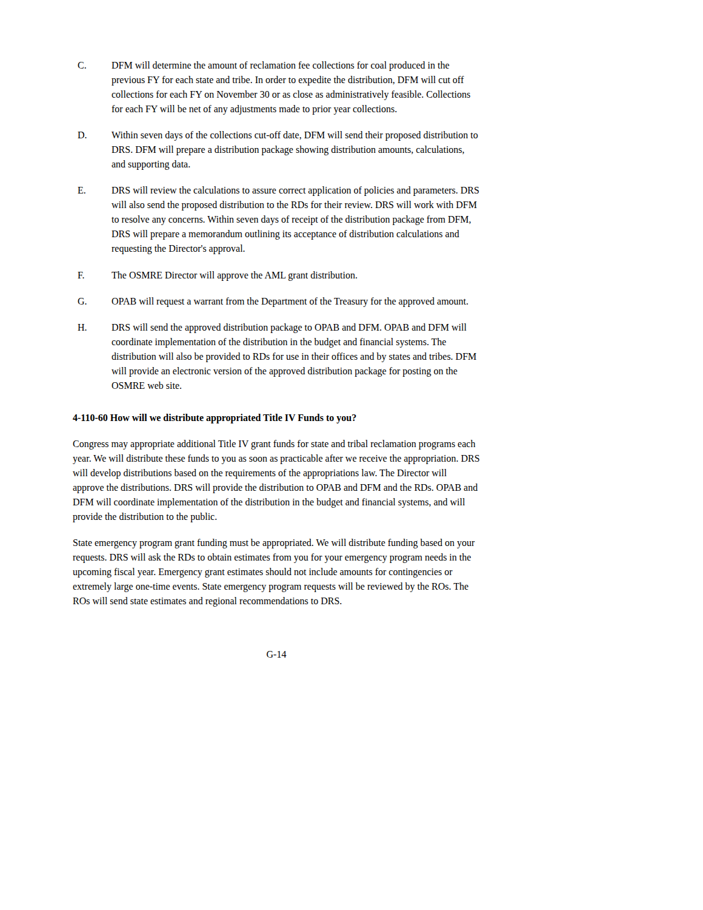C.
DFM will determine the amount of reclamation fee collections for coal produced in the previous FY for each state and tribe. In order to expedite the distribution, DFM will cut off collections for each FY on November 30 or as close as administratively feasible. Collections for each FY will be net of any adjustments made to prior year collections.
D.
Within seven days of the collections cut-off date, DFM will send their proposed distribution to DRS. DFM will prepare a distribution package showing distribution amounts, calculations, and supporting data.
E.
DRS will review the calculations to assure correct application of policies and parameters. DRS will also send the proposed distribution to the RDs for their review. DRS will work with DFM to resolve any concerns. Within seven days of receipt of the distribution package from DFM, DRS will prepare a memorandum outlining its acceptance of distribution calculations and requesting the Director's approval.
F.
The OSMRE Director will approve the AML grant distribution.
G.
OPAB will request a warrant from the Department of the Treasury for the approved amount.
H.
DRS will send the approved distribution package to OPAB and DFM. OPAB and DFM will coordinate implementation of the distribution in the budget and financial systems. The distribution will also be provided to RDs for use in their offices and by states and tribes. DFM will provide an electronic version of the approved distribution package for posting on the OSMRE web site.
4-110-60 How will we distribute appropriated Title IV Funds to you?
Congress may appropriate additional Title IV grant funds for state and tribal reclamation programs each year. We will distribute these funds to you as soon as practicable after we receive the appropriation. DRS will develop distributions based on the requirements of the appropriations law. The Director will approve the distributions. DRS will provide the distribution to OPAB and DFM and the RDs. OPAB and DFM will coordinate implementation of the distribution in the budget and financial systems, and will provide the distribution to the public.
State emergency program grant funding must be appropriated. We will distribute funding based on your requests. DRS will ask the RDs to obtain estimates from you for your emergency program needs in the upcoming fiscal year. Emergency grant estimates should not include amounts for contingencies or extremely large one-time events. State emergency program requests will be reviewed by the ROs. The ROs will send state estimates and regional recommendations to DRS.
G-14